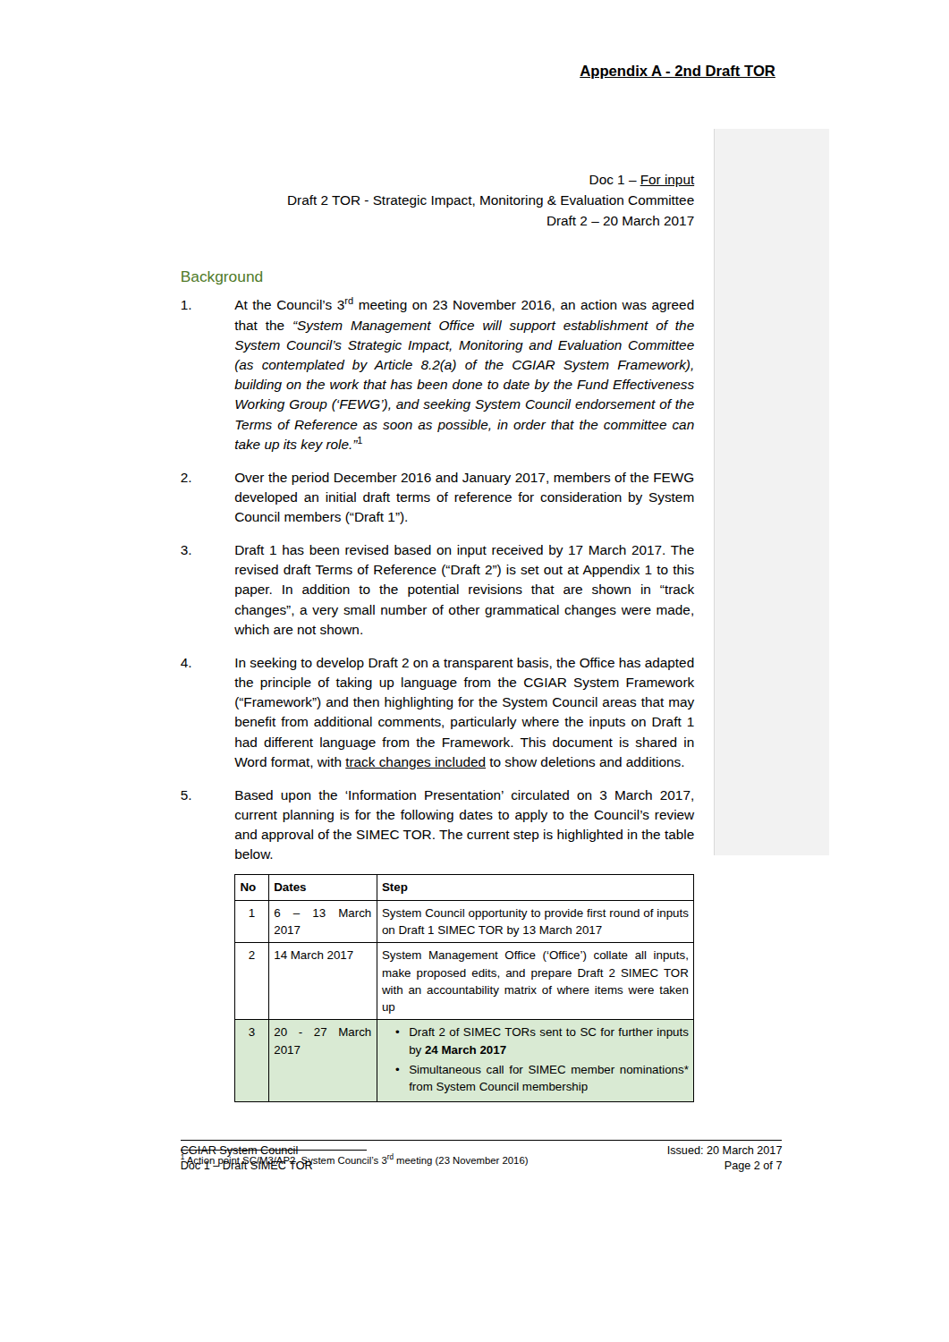Appendix A - 2nd Draft TOR
Doc 1 – For input
Draft 2 TOR - Strategic Impact, Monitoring & Evaluation Committee
Draft 2 – 20 March 2017
Background
1. At the Council’s 3rd meeting on 23 November 2016, an action was agreed that the “System Management Office will support establishment of the System Council’s Strategic Impact, Monitoring and Evaluation Committee (as contemplated by Article 8.2(a) of the CGIAR System Framework), building on the work that has been done to date by the Fund Effectiveness Working Group (‘FEWG’), and seeking System Council endorsement of the Terms of Reference as soon as possible, in order that the committee can take up its key role.”1
2. Over the period December 2016 and January 2017, members of the FEWG developed an initial draft terms of reference for consideration by System Council members (“Draft 1”).
3. Draft 1 has been revised based on input received by 17 March 2017. The revised draft Terms of Reference (“Draft 2”) is set out at Appendix 1 to this paper. In addition to the potential revisions that are shown in “track changes”, a very small number of other grammatical changes were made, which are not shown.
4. In seeking to develop Draft 2 on a transparent basis, the Office has adapted the principle of taking up language from the CGIAR System Framework (“Framework”) and then highlighting for the System Council areas that may benefit from additional comments, particularly where the inputs on Draft 1 had different language from the Framework. This document is shared in Word format, with track changes included to show deletions and additions.
5. Based upon the ‘Information Presentation’ circulated on 3 March 2017, current planning is for the following dates to apply to the Council’s review and approval of the SIMEC TOR. The current step is highlighted in the table below.
| No | Dates | Step |
| --- | --- | --- |
| 1 | 6 – 13 March 2017 | System Council opportunity to provide first round of inputs on Draft 1 SIMEC TOR by 13 March 2017 |
| 2 | 14 March 2017 | System Management Office (‘Office’) collate all inputs, make proposed edits, and prepare Draft 2 SIMEC TOR with an accountability matrix of where items were taken up |
| 3 | 20 - 27 March 2017 | Draft 2 of SIMEC TORs sent to SC for further inputs by 24 March 2017 Simultaneous call for SIMEC member nominations* from System Council membership |
1 Action point SC/M3/AP2, System Council’s 3rd meeting (23 November 2016)
CGIAR System Council
Doc 1 – Draft SIMEC TOR
Issued: 20 March 2017
Page 2 of 7